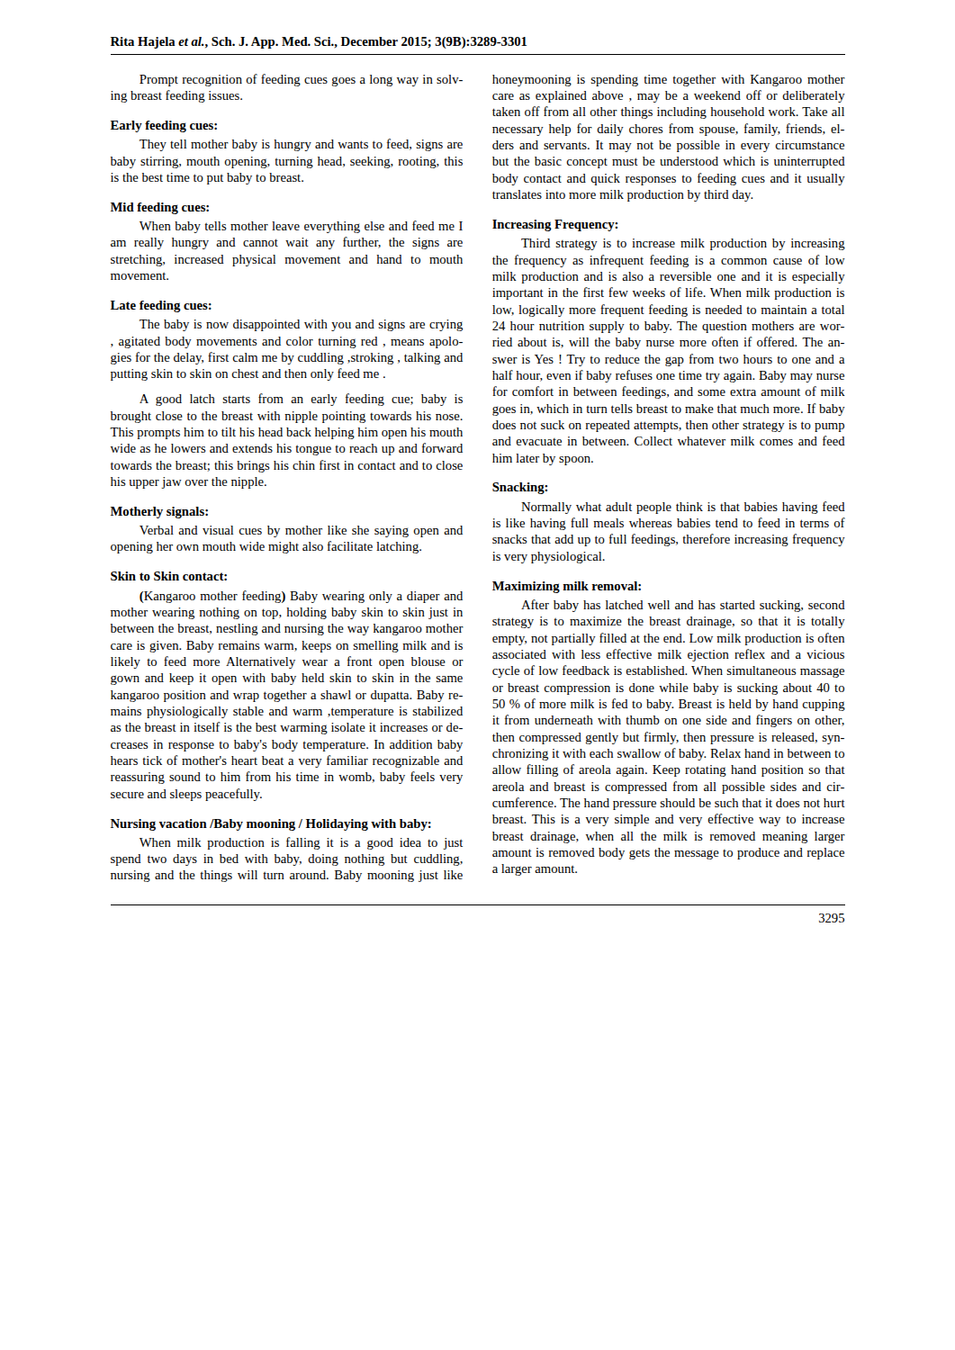Rita Hajela et al., Sch. J. App. Med. Sci., December 2015; 3(9B):3289-3301
Prompt recognition of feeding cues goes a long way in solving breast feeding issues.
Early feeding cues:
They tell mother baby is hungry and wants to feed, signs are baby stirring, mouth opening, turning head, seeking, rooting, this is the best time to put baby to breast.
Mid feeding cues:
When baby tells mother leave everything else and feed me I am really hungry and cannot wait any further, the signs are stretching, increased physical movement and hand to mouth movement.
Late feeding cues:
The baby is now disappointed with you and signs are crying , agitated body movements and color turning red , means apologies for the delay, first calm me by cuddling ,stroking , talking and putting skin to skin on chest and then only feed me .
A good latch starts from an early feeding cue; baby is brought close to the breast with nipple pointing towards his nose. This prompts him to tilt his head back helping him open his mouth wide as he lowers and extends his tongue to reach up and forward towards the breast; this brings his chin first in contact and to close his upper jaw over the nipple.
Motherly signals:
Verbal and visual cues by mother like she saying open and opening her own mouth wide might also facilitate latching.
Skin to Skin contact:
(Kangaroo mother feeding) Baby wearing only a diaper and mother wearing nothing on top, holding baby skin to skin just in between the breast, nestling and nursing the way kangaroo mother care is given. Baby remains warm, keeps on smelling milk and is likely to feed more Alternatively wear a front open blouse or gown and keep it open with baby held skin to skin in the same kangaroo position and wrap together a shawl or dupatta. Baby remains physiologically stable and warm ,temperature is stabilized as the breast in itself is the best warming isolate it increases or decreases in response to baby's body temperature. In addition baby hears tick of mother's heart beat a very familiar recognizable and reassuring sound to him from his time in womb, baby feels very secure and sleeps peacefully.
Nursing vacation /Baby mooning / Holidaying with baby:
When milk production is falling it is a good idea to just spend two days in bed with baby, doing nothing but cuddling, nursing and the things will turn around. Baby mooning just like honeymooning is spending time together with Kangaroo mother care as explained above , may be a weekend off or deliberately taken off from all other things including household work. Take all necessary help for daily chores from spouse, family, friends, elders and servants. It may not be possible in every circumstance but the basic concept must be understood which is uninterrupted body contact and quick responses to feeding cues and it usually translates into more milk production by third day.
Increasing Frequency:
Third strategy is to increase milk production by increasing the frequency as infrequent feeding is a common cause of low milk production and is also a reversible one and it is especially important in the first few weeks of life. When milk production is low, logically more frequent feeding is needed to maintain a total 24 hour nutrition supply to baby. The question mothers are worried about is, will the baby nurse more often if offered. The answer is Yes ! Try to reduce the gap from two hours to one and a half hour, even if baby refuses one time try again. Baby may nurse for comfort in between feedings, and some extra amount of milk goes in, which in turn tells breast to make that much more. If baby does not suck on repeated attempts, then other strategy is to pump and evacuate in between. Collect whatever milk comes and feed him later by spoon.
Snacking:
Normally what adult people think is that babies having feed is like having full meals whereas babies tend to feed in terms of snacks that add up to full feedings, therefore increasing frequency is very physiological.
Maximizing milk removal:
After baby has latched well and has started sucking, second strategy is to maximize the breast drainage, so that it is totally empty, not partially filled at the end. Low milk production is often associated with less effective milk ejection reflex and a vicious cycle of low feedback is established. When simultaneous massage or breast compression is done while baby is sucking about 40 to 50 % of more milk is fed to baby. Breast is held by hand cupping it from underneath with thumb on one side and fingers on other, then compressed gently but firmly, then pressure is released, synchronizing it with each swallow of baby. Relax hand in between to allow filling of areola again. Keep rotating hand position so that areola and breast is compressed from all possible sides and circumference. The hand pressure should be such that it does not hurt breast. This is a very simple and very effective way to increase breast drainage, when all the milk is removed meaning larger amount is removed body gets the message to produce and replace a larger amount.
3295